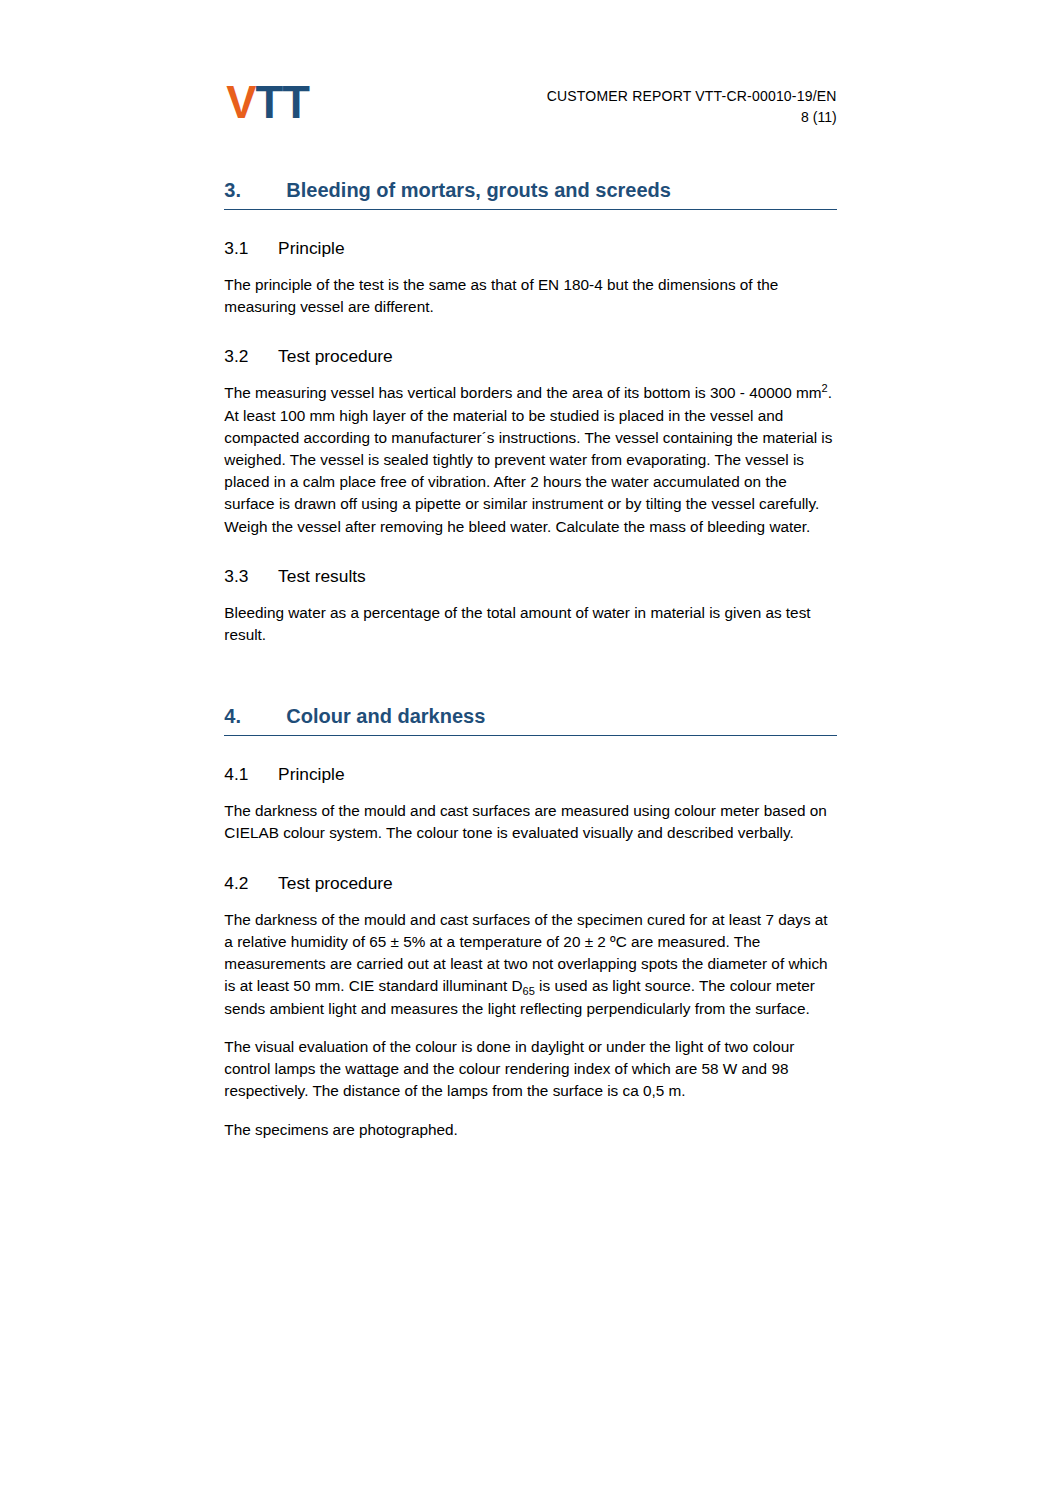VTT
CUSTOMER REPORT VTT-CR-00010-19/EN
8 (11)
3. Bleeding of mortars, grouts and screeds
3.1 Principle
The principle of the test is the same as that of EN 180-4 but the dimensions of the measuring vessel are different.
3.2 Test procedure
The measuring vessel has vertical borders and the area of its bottom is 300 - 40000 mm2. At least 100 mm high layer of the material to be studied is placed in the vessel and compacted according to manufacturer´s instructions. The vessel containing the material is weighed. The vessel is sealed tightly to prevent water from evaporating. The vessel is placed in a calm place free of vibration. After 2 hours the water accumulated on the surface is drawn off using a pipette or similar instrument or by tilting the vessel carefully. Weigh the vessel after removing he bleed water. Calculate the mass of bleeding water.
3.3 Test results
Bleeding water as a percentage of the total amount of water in material is given as test result.
4. Colour and darkness
4.1 Principle
The darkness of the mould and cast surfaces are measured using colour meter based on CIELAB colour system. The colour tone is evaluated visually and described verbally.
4.2 Test procedure
The darkness of the mould and cast surfaces of the specimen cured for at least 7 days at a relative humidity of 65 ± 5% at a temperature of 20 ± 2 ºC are measured. The measurements are carried out at least at two not overlapping spots the diameter of which is at least 50 mm. CIE standard illuminant D65 is used as light source. The colour meter sends ambient light and measures the light reflecting perpendicularly from the surface.
The visual evaluation of the colour is done in daylight or under the light of two colour control lamps the wattage and the colour rendering index of which are 58 W and 98 respectively. The distance of the lamps from the surface is ca 0,5 m.
The specimens are photographed.